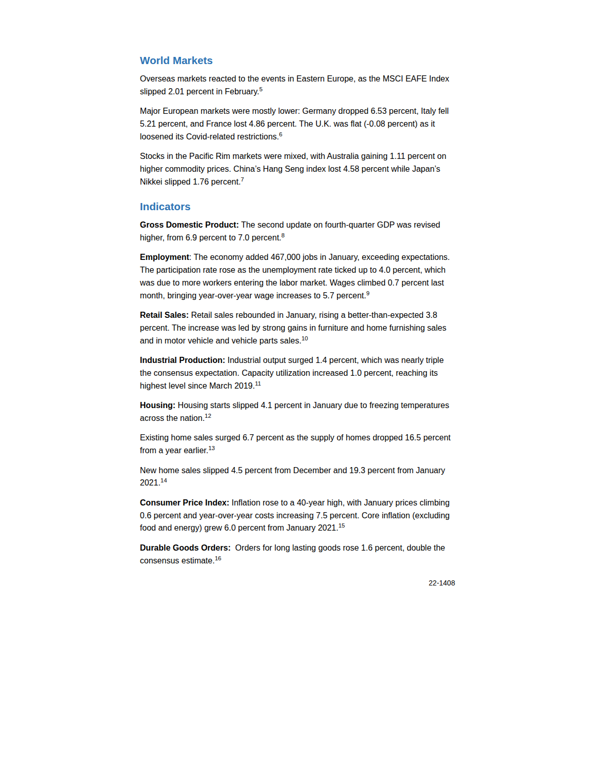World Markets
Overseas markets reacted to the events in Eastern Europe, as the MSCI EAFE Index slipped 2.01 percent in February.5
Major European markets were mostly lower: Germany dropped 6.53 percent, Italy fell 5.21 percent, and France lost 4.86 percent. The U.K. was flat (-0.08 percent) as it loosened its Covid-related restrictions.6
Stocks in the Pacific Rim markets were mixed, with Australia gaining 1.11 percent on higher commodity prices. China’s Hang Seng index lost 4.58 percent while Japan’s Nikkei slipped 1.76 percent.7
Indicators
Gross Domestic Product: The second update on fourth-quarter GDP was revised higher, from 6.9 percent to 7.0 percent.8
Employment: The economy added 467,000 jobs in January, exceeding expectations. The participation rate rose as the unemployment rate ticked up to 4.0 percent, which was due to more workers entering the labor market. Wages climbed 0.7 percent last month, bringing year-over-year wage increases to 5.7 percent.9
Retail Sales: Retail sales rebounded in January, rising a better-than-expected 3.8 percent. The increase was led by strong gains in furniture and home furnishing sales and in motor vehicle and vehicle parts sales.10
Industrial Production: Industrial output surged 1.4 percent, which was nearly triple the consensus expectation. Capacity utilization increased 1.0 percent, reaching its highest level since March 2019.11
Housing: Housing starts slipped 4.1 percent in January due to freezing temperatures across the nation.12
Existing home sales surged 6.7 percent as the supply of homes dropped 16.5 percent from a year earlier.13
New home sales slipped 4.5 percent from December and 19.3 percent from January 2021.14
Consumer Price Index: Inflation rose to a 40-year high, with January prices climbing 0.6 percent and year-over-year costs increasing 7.5 percent. Core inflation (excluding food and energy) grew 6.0 percent from January 2021.15
Durable Goods Orders: Orders for long lasting goods rose 1.6 percent, double the consensus estimate.16
22-1408